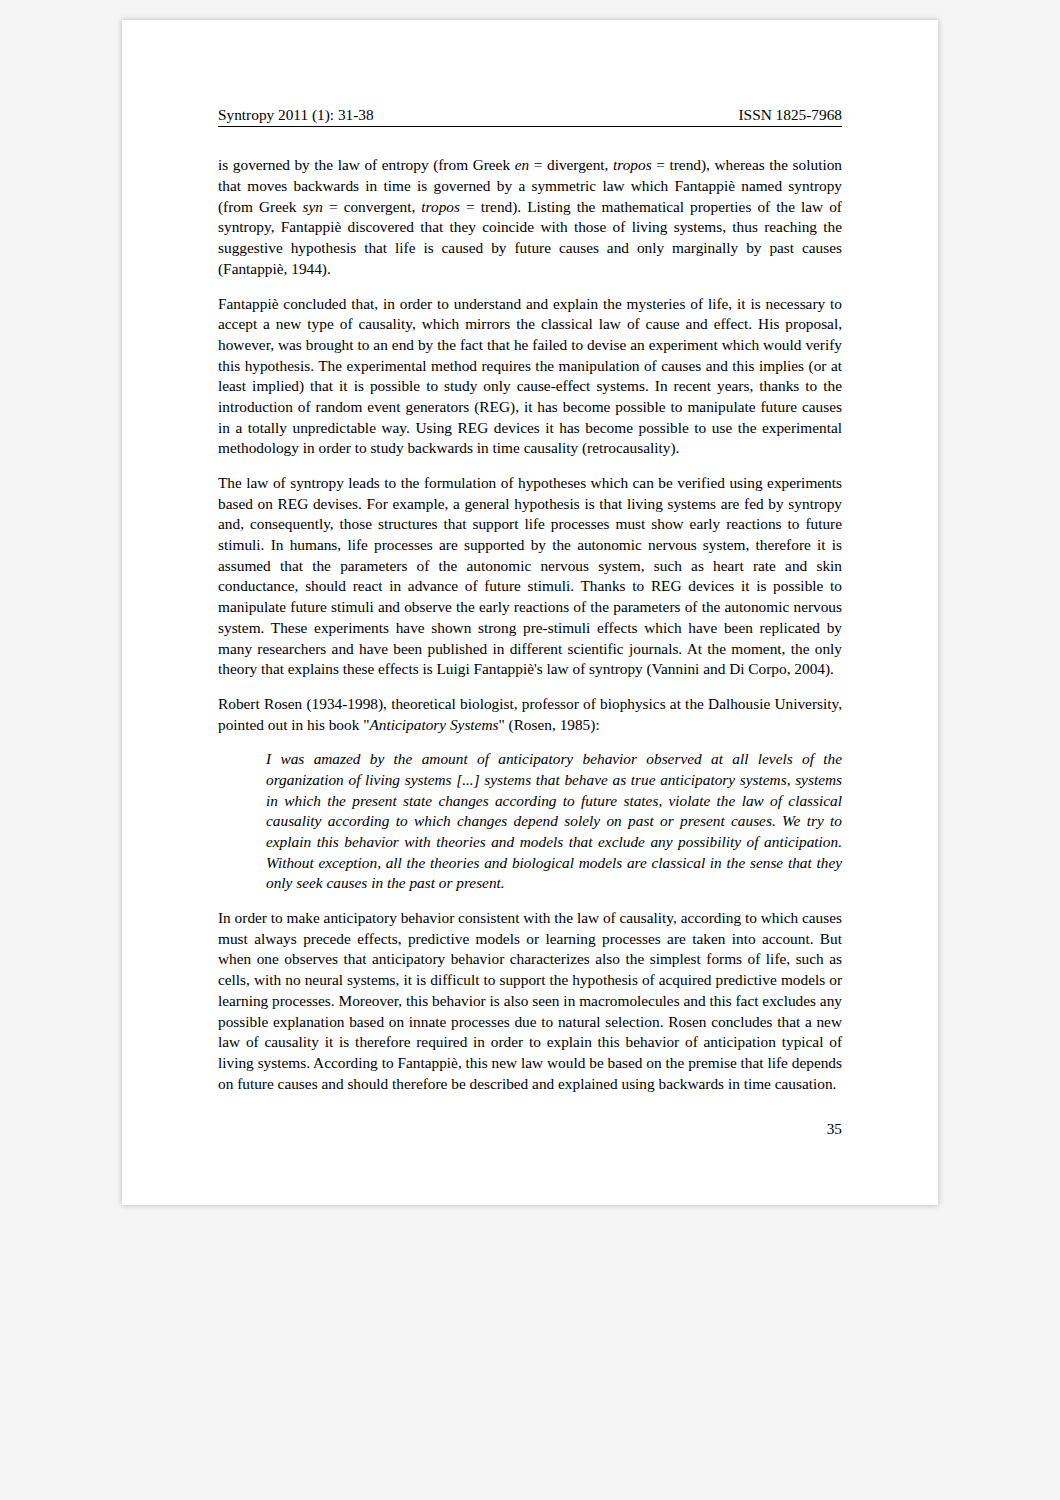Syntropy 2011 (1): 31-38 ISSN 1825-7968
is governed by the law of entropy (from Greek en = divergent, tropos = trend), whereas the solution that moves backwards in time is governed by a symmetric law which Fantappiè named syntropy (from Greek syn = convergent, tropos = trend). Listing the mathematical properties of the law of syntropy, Fantappiè discovered that they coincide with those of living systems, thus reaching the suggestive hypothesis that life is caused by future causes and only marginally by past causes (Fantappiè, 1944).
Fantappiè concluded that, in order to understand and explain the mysteries of life, it is necessary to accept a new type of causality, which mirrors the classical law of cause and effect. His proposal, however, was brought to an end by the fact that he failed to devise an experiment which would verify this hypothesis. The experimental method requires the manipulation of causes and this implies (or at least implied) that it is possible to study only cause-effect systems. In recent years, thanks to the introduction of random event generators (REG), it has become possible to manipulate future causes in a totally unpredictable way. Using REG devices it has become possible to use the experimental methodology in order to study backwards in time causality (retrocausality).
The law of syntropy leads to the formulation of hypotheses which can be verified using experiments based on REG devises. For example, a general hypothesis is that living systems are fed by syntropy and, consequently, those structures that support life processes must show early reactions to future stimuli. In humans, life processes are supported by the autonomic nervous system, therefore it is assumed that the parameters of the autonomic nervous system, such as heart rate and skin conductance, should react in advance of future stimuli. Thanks to REG devices it is possible to manipulate future stimuli and observe the early reactions of the parameters of the autonomic nervous system. These experiments have shown strong pre-stimuli effects which have been replicated by many researchers and have been published in different scientific journals. At the moment, the only theory that explains these effects is Luigi Fantappiè's law of syntropy (Vannini and Di Corpo, 2004).
Robert Rosen (1934-1998), theoretical biologist, professor of biophysics at the Dalhousie University, pointed out in his book "Anticipatory Systems" (Rosen, 1985):
I was amazed by the amount of anticipatory behavior observed at all levels of the organization of living systems [...] systems that behave as true anticipatory systems, systems in which the present state changes according to future states, violate the law of classical causality according to which changes depend solely on past or present causes. We try to explain this behavior with theories and models that exclude any possibility of anticipation. Without exception, all the theories and biological models are classical in the sense that they only seek causes in the past or present.
In order to make anticipatory behavior consistent with the law of causality, according to which causes must always precede effects, predictive models or learning processes are taken into account. But when one observes that anticipatory behavior characterizes also the simplest forms of life, such as cells, with no neural systems, it is difficult to support the hypothesis of acquired predictive models or learning processes. Moreover, this behavior is also seen in macromolecules and this fact excludes any possible explanation based on innate processes due to natural selection. Rosen concludes that a new law of causality it is therefore required in order to explain this behavior of anticipation typical of living systems. According to Fantappiè, this new law would be based on the premise that life depends on future causes and should therefore be described and explained using backwards in time causation.
35